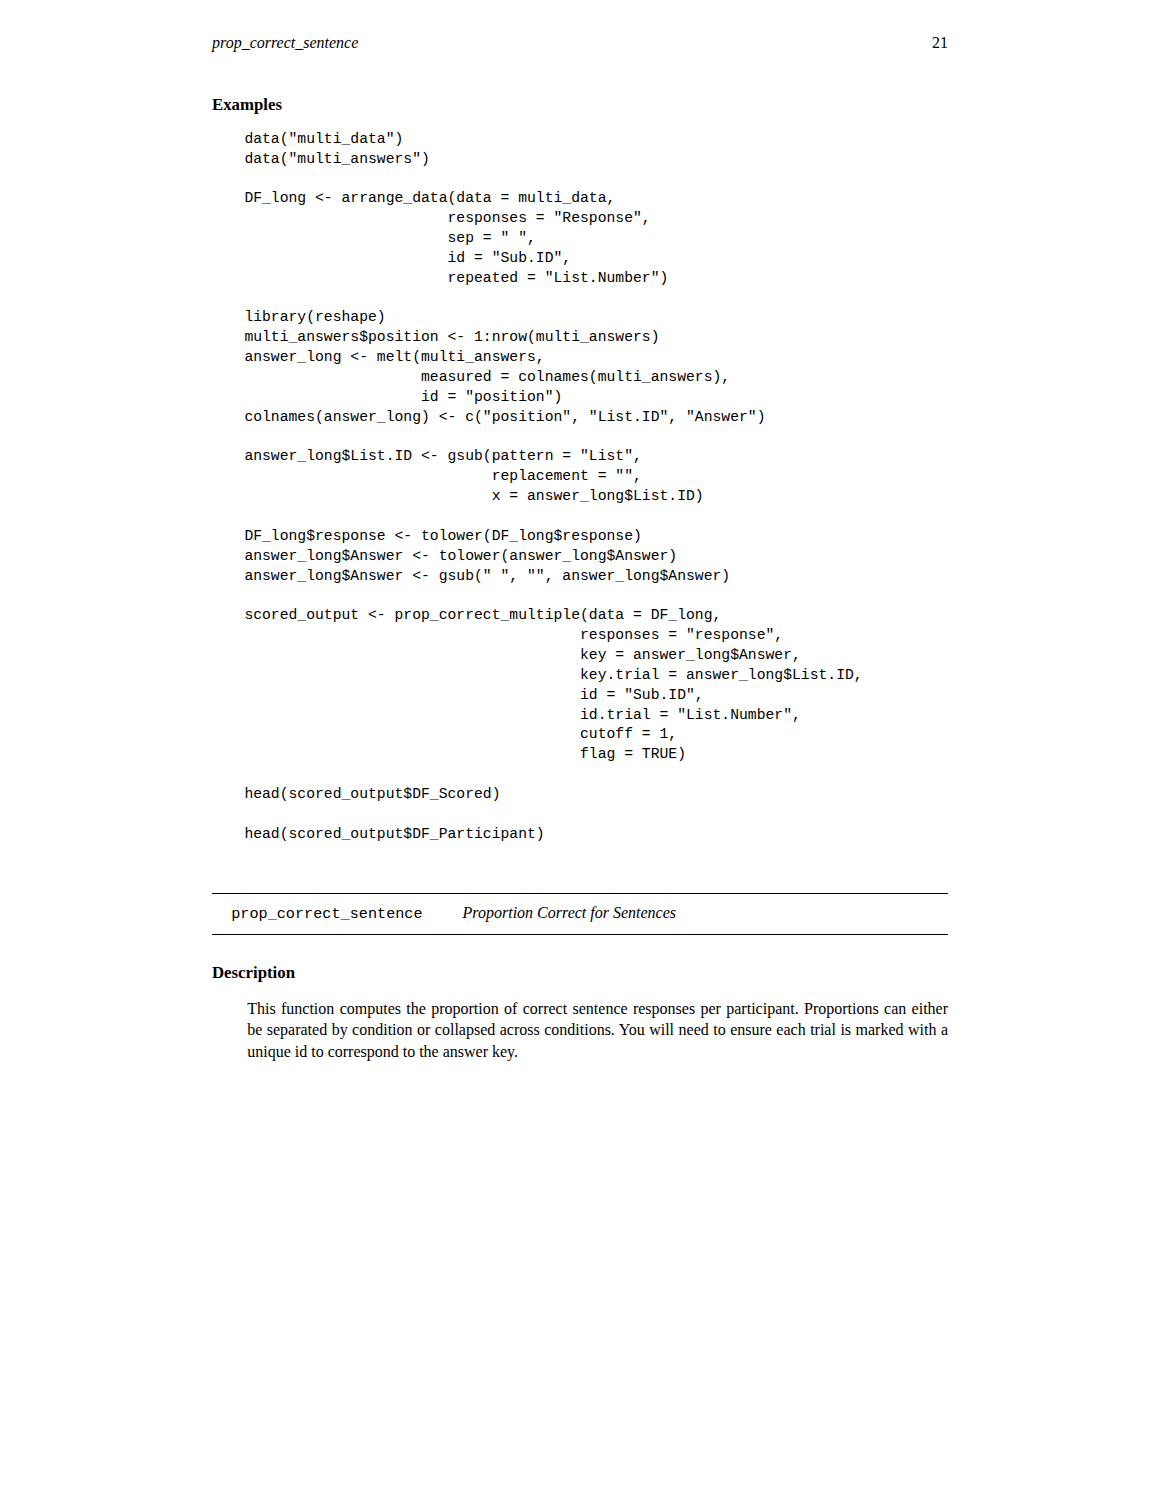prop_correct_sentence 21
Examples
data("multi_data")
data("multi_answers")

DF_long <- arrange_data(data = multi_data,
                       responses = "Response",
                       sep = " ",
                       id = "Sub.ID",
                       repeated = "List.Number")

library(reshape)
multi_answers$position <- 1:nrow(multi_answers)
answer_long <- melt(multi_answers,
                    measured = colnames(multi_answers),
                    id = "position")
colnames(answer_long) <- c("position", "List.ID", "Answer")

answer_long$List.ID <- gsub(pattern = "List",
                            replacement = "",
                            x = answer_long$List.ID)

DF_long$response <- tolower(DF_long$response)
answer_long$Answer <- tolower(answer_long$Answer)
answer_long$Answer <- gsub(" ", "", answer_long$Answer)

scored_output <- prop_correct_multiple(data = DF_long,
                                      responses = "response",
                                      key = answer_long$Answer,
                                      key.trial = answer_long$List.ID,
                                      id = "Sub.ID",
                                      id.trial = "List.Number",
                                      cutoff = 1,
                                      flag = TRUE)

head(scored_output$DF_Scored)

head(scored_output$DF_Participant)
prop_correct_sentence Proportion Correct for Sentences
Description
This function computes the proportion of correct sentence responses per participant. Proportions can either be separated by condition or collapsed across conditions. You will need to ensure each trial is marked with a unique id to correspond to the answer key.